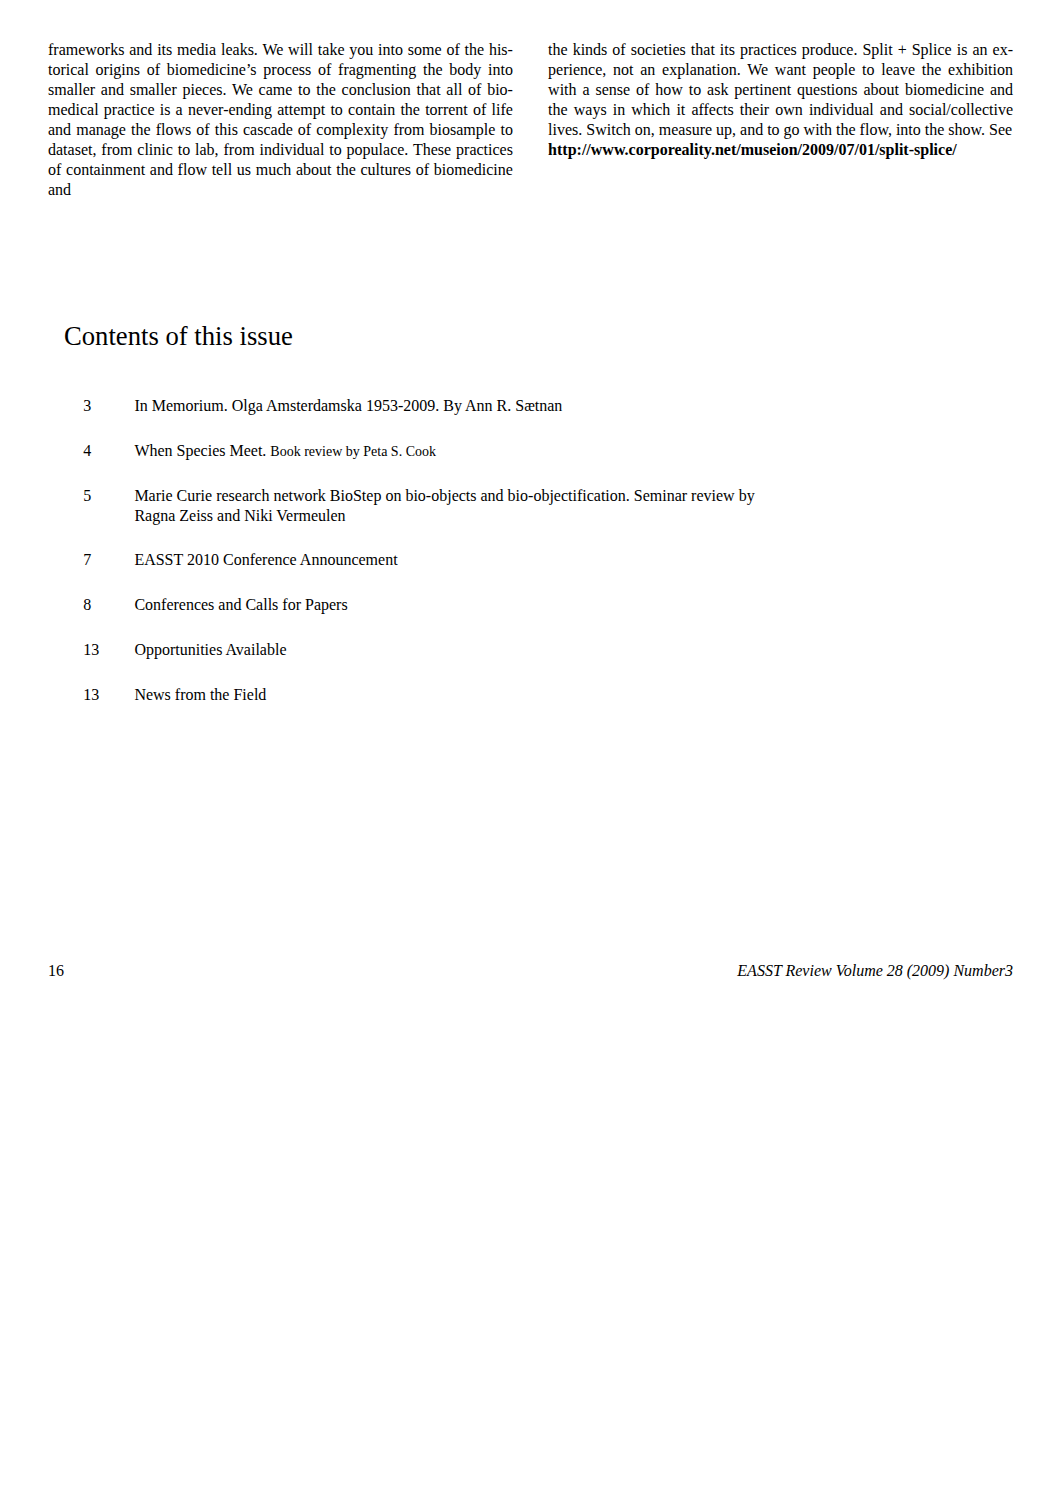frameworks and its media leaks. We will take you into some of the historical origins of biomedicine’s process of fragmenting the body into smaller and smaller pieces. We came to the conclusion that all of biomedical practice is a never-ending attempt to contain the torrent of life and manage the flows of this cascade of complexity from biosample to dataset, from clinic to lab, from individual to populace. These practices of containment and flow tell us much about the cultures of biomedicine and
the kinds of societies that its practices produce. Split + Splice is an experience, not an explanation. We want people to leave the exhibition with a sense of how to ask pertinent questions about biomedicine and the ways in which it affects their own individual and social/collective lives. Switch on, measure up, and to go with the flow, into the show. See
http://www.corporeality.net/museion/2009/07/01/split-splice/
Contents of this issue
3
In Memorium. Olga Amsterdamska 1953-2009. By Ann R. Sætnan
4
When Species Meet. Book review by Peta S. Cook
5
Marie Curie research network BioStep on bio-objects and bio-objectification. Seminar review by Ragna Zeiss and Niki Vermeulen
7
EASST 2010 Conference Announcement
8
Conferences and Calls for Papers
13
Opportunities Available
13
News from the Field
16
EASST Review Volume 28 (2009) Number3